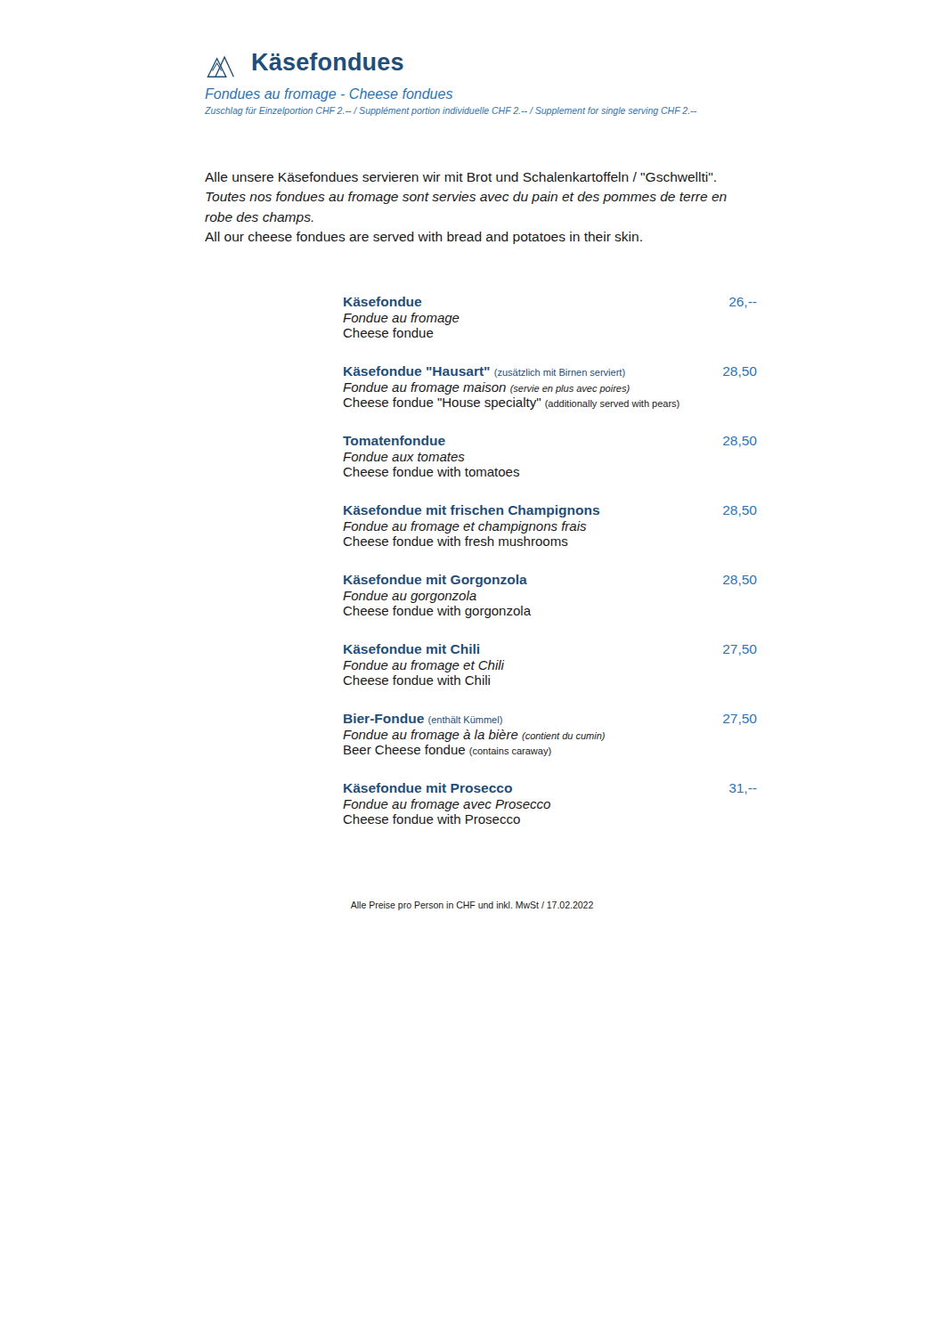Käsefondues
Fondues au fromage - Cheese fondues
Zuschlag für Einzelportion CHF 2.-- / Supplément portion individuelle CHF 2.-- / Supplement for single serving CHF 2.--
Alle unsere Käsefondues servieren wir mit Brot und Schalenkartoffeln / "Gschwellti".
Toutes nos fondues au fromage sont servies avec du pain et des pommes de terre en robe des champs.
All our cheese fondues are served with bread and potatoes in their skin.
26,--
Käsefondue
Fondue au fromage
Cheese fondue
28,50
Käsefondue "Hausart" (zusätzlich mit Birnen serviert)
Fondue au fromage maison (servie en plus avec poires)
Cheese fondue "House specialty" (additionally served with pears)
28,50
Tomatenfondue
Fondue aux tomates
Cheese fondue with tomatoes
28,50
Käsefondue mit frischen Champignons
Fondue au fromage et champignons frais
Cheese fondue with fresh mushrooms
28,50
Käsefondue mit Gorgonzola
Fondue au gorgonzola
Cheese fondue with gorgonzola
27,50
Käsefondue mit Chili
Fondue au fromage et Chili
Cheese fondue with Chili
27,50
Bier-Fondue (enthält Kümmel)
Fondue au fromage à la bière (contient du cumin)
Beer Cheese fondue (contains caraway)
31,--
Käsefondue mit Prosecco
Fondue au fromage avec Prosecco
Cheese fondue with Prosecco
Alle Preise pro Person in CHF und inkl. MwSt / 17.02.2022